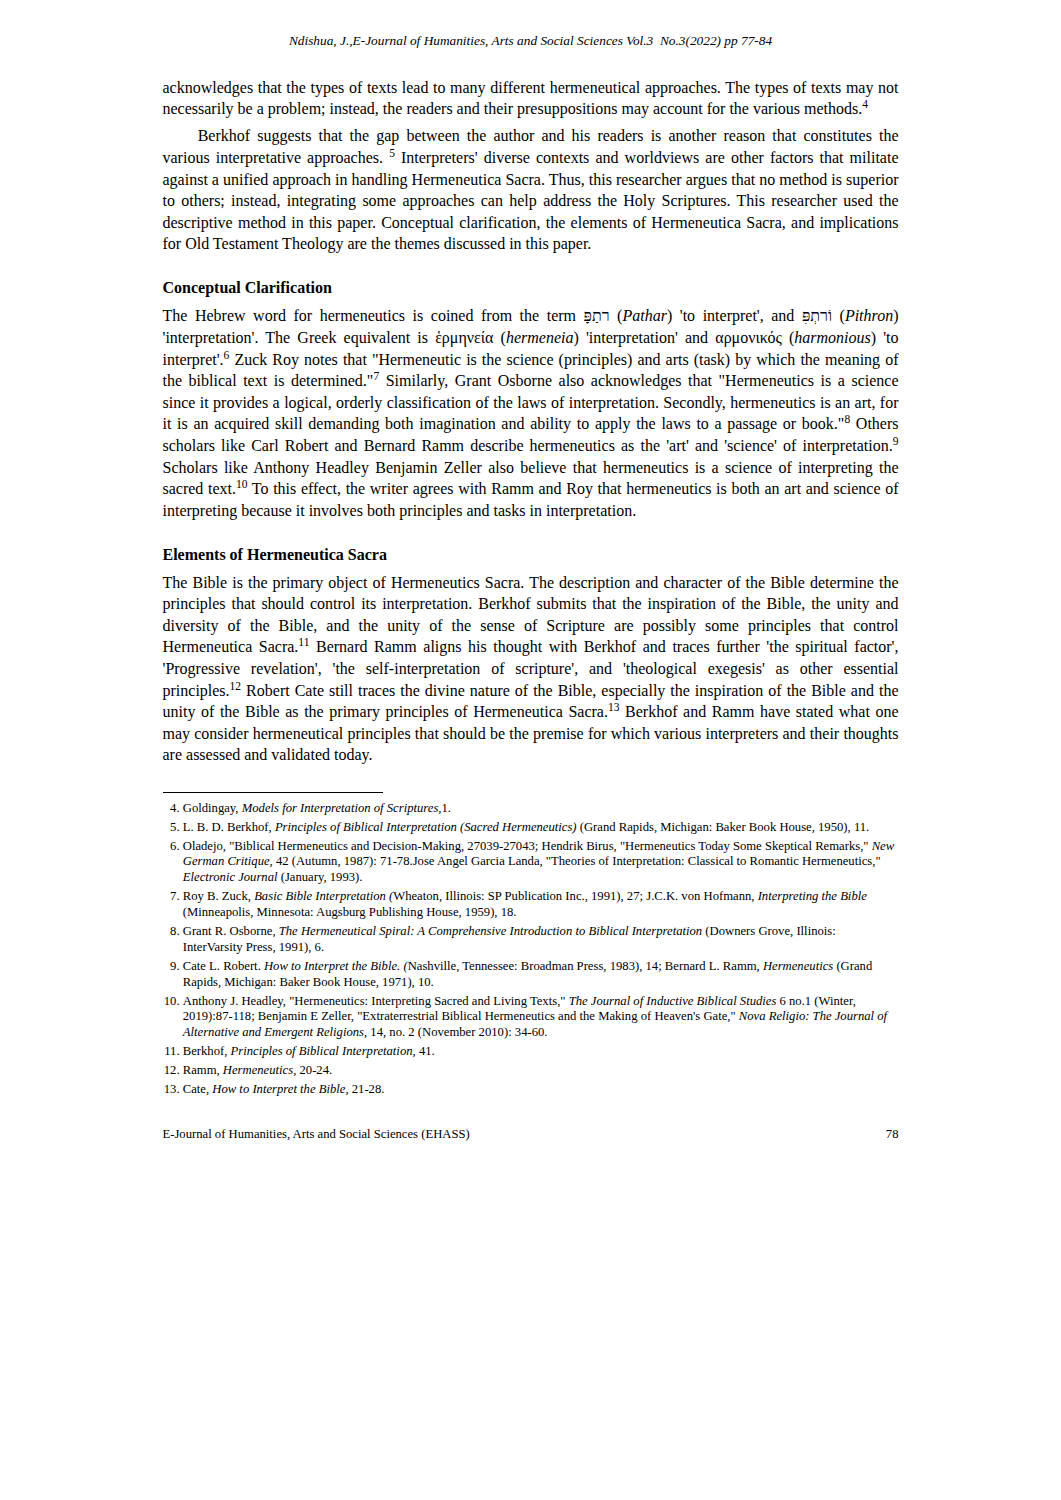Ndishua, J.,E-Journal of Humanities, Arts and Social Sciences Vol.3 No.3(2022) pp 77-84
acknowledges that the types of texts lead to many different hermeneutical approaches. The types of texts may not necessarily be a problem; instead, the readers and their presuppositions may account for the various methods.4
Berkhof suggests that the gap between the author and his readers is another reason that constitutes the various interpretative approaches. 5 Interpreters' diverse contexts and worldviews are other factors that militate against a unified approach in handling Hermeneutica Sacra. Thus, this researcher argues that no method is superior to others; instead, integrating some approaches can help address the Holy Scriptures. This researcher used the descriptive method in this paper. Conceptual clarification, the elements of Hermeneutica Sacra, and implications for Old Testament Theology are the themes discussed in this paper.
Conceptual Clarification
The Hebrew word for hermeneutics is coined from the term רתַפָּ (Pathar) 'to interpret', and וֹרתְפִּ (Pithron) 'interpretation'. The Greek equivalent is ἑρμηνεία (hermeneia) 'interpretation' and αρμονικός (harmonious) 'to interpret'.6 Zuck Roy notes that "Hermeneutic is the science (principles) and arts (task) by which the meaning of the biblical text is determined."7 Similarly, Grant Osborne also acknowledges that "Hermeneutics is a science since it provides a logical, orderly classification of the laws of interpretation. Secondly, hermeneutics is an art, for it is an acquired skill demanding both imagination and ability to apply the laws to a passage or book."8 Others scholars like Carl Robert and Bernard Ramm describe hermeneutics as the 'art' and 'science' of interpretation.9 Scholars like Anthony Headley Benjamin Zeller also believe that hermeneutics is a science of interpreting the sacred text.10 To this effect, the writer agrees with Ramm and Roy that hermeneutics is both an art and science of interpreting because it involves both principles and tasks in interpretation.
Elements of Hermeneutica Sacra
The Bible is the primary object of Hermeneutics Sacra. The description and character of the Bible determine the principles that should control its interpretation. Berkhof submits that the inspiration of the Bible, the unity and diversity of the Bible, and the unity of the sense of Scripture are possibly some principles that control Hermeneutica Sacra.11 Bernard Ramm aligns his thought with Berkhof and traces further 'the spiritual factor', 'Progressive revelation', 'the self-interpretation of scripture', and 'theological exegesis' as other essential principles.12 Robert Cate still traces the divine nature of the Bible, especially the inspiration of the Bible and the unity of the Bible as the primary principles of Hermeneutica Sacra.13 Berkhof and Ramm have stated what one may consider hermeneutical principles that should be the premise for which various interpreters and their thoughts are assessed and validated today.
Goldingay, Models for Interpretation of Scriptures, 1.
L. B. D. Berkhof, Principles of Biblical Interpretation (Sacred Hermeneutics) (Grand Rapids, Michigan: Baker Book House, 1950), 11.
Oladejo, "Biblical Hermeneutics and Decision-Making, 27039-27043; Hendrik Birus, "Hermeneutics Today Some Skeptical Remarks," New German Critique, 42 (Autumn, 1987): 71-78.Jose Angel Garcia Landa, "Theories of Interpretation: Classical to Romantic Hermeneutics," Electronic Journal (January, 1993).
Roy B. Zuck, Basic Bible Interpretation (Wheaton, Illinois: SP Publication Inc., 1991), 27; J.C.K. von Hofmann, Interpreting the Bible (Minneapolis, Minnesota: Augsburg Publishing House, 1959), 18.
Grant R. Osborne, The Hermeneutical Spiral: A Comprehensive Introduction to Biblical Interpretation (Downers Grove, Illinois: InterVarsity Press, 1991), 6.
Cate L. Robert. How to Interpret the Bible. (Nashville, Tennessee: Broadman Press, 1983), 14; Bernard L. Ramm, Hermeneutics (Grand Rapids, Michigan: Baker Book House, 1971), 10.
Anthony J. Headley, "Hermeneutics: Interpreting Sacred and Living Texts," The Journal of Inductive Biblical Studies 6 no.1 (Winter, 2019):87-118; Benjamin E Zeller, "Extraterrestrial Biblical Hermeneutics and the Making of Heaven's Gate," Nova Religio: The Journal of Alternative and Emergent Religions, 14, no. 2 (November 2010): 34-60.
Berkhof, Principles of Biblical Interpretation, 41.
Ramm, Hermeneutics, 20-24.
Cate, How to Interpret the Bible, 21-28.
E-Journal of Humanities, Arts and Social Sciences (EHASS) 78